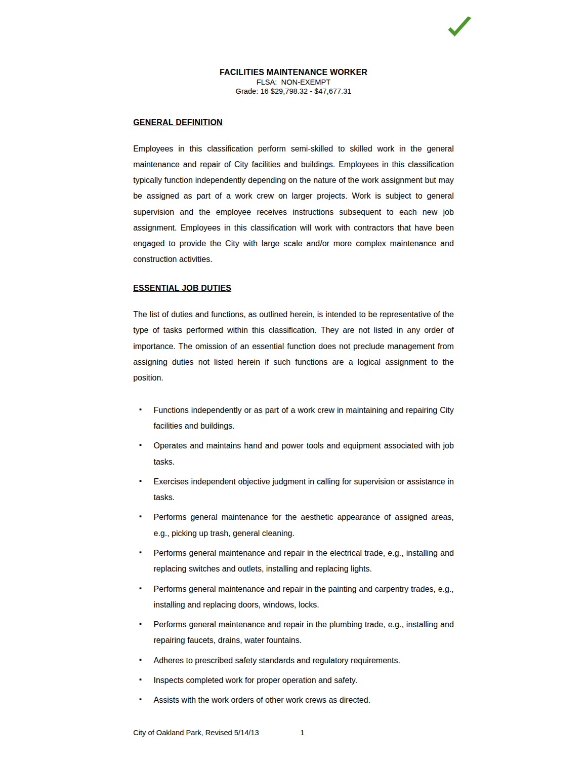FACILITIES MAINTENANCE WORKER
FLSA: NON-EXEMPT
Grade: 16 $29,798.32 - $47,677.31
GENERAL DEFINITION
Employees in this classification perform semi-skilled to skilled work in the general maintenance and repair of City facilities and buildings. Employees in this classification typically function independently depending on the nature of the work assignment but may be assigned as part of a work crew on larger projects. Work is subject to general supervision and the employee receives instructions subsequent to each new job assignment. Employees in this classification will work with contractors that have been engaged to provide the City with large scale and/or more complex maintenance and construction activities.
ESSENTIAL JOB DUTIES
The list of duties and functions, as outlined herein, is intended to be representative of the type of tasks performed within this classification. They are not listed in any order of importance. The omission of an essential function does not preclude management from assigning duties not listed herein if such functions are a logical assignment to the position.
Functions independently or as part of a work crew in maintaining and repairing City facilities and buildings.
Operates and maintains hand and power tools and equipment associated with job tasks.
Exercises independent objective judgment in calling for supervision or assistance in tasks.
Performs general maintenance for the aesthetic appearance of assigned areas, e.g., picking up trash, general cleaning.
Performs general maintenance and repair in the electrical trade, e.g., installing and replacing switches and outlets, installing and replacing lights.
Performs general maintenance and repair in the painting and carpentry trades, e.g., installing and replacing doors, windows, locks.
Performs general maintenance and repair in the plumbing trade, e.g., installing and repairing faucets, drains, water fountains.
Adheres to prescribed safety standards and regulatory requirements.
Inspects completed work for proper operation and safety.
Assists with the work orders of other work crews as directed.
City of Oakland Park, Revised 5/14/13 1